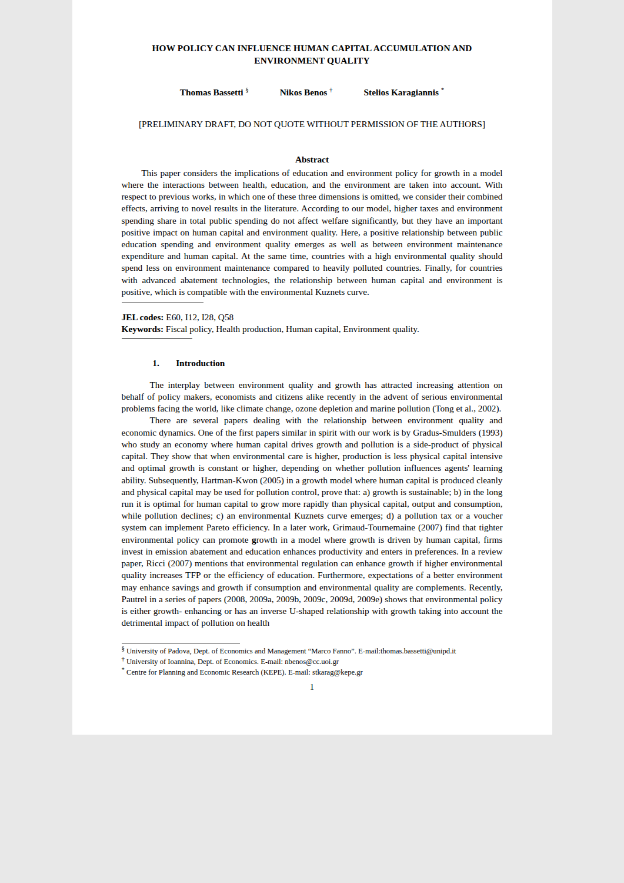How Policy Can Influence Human Capital Accumulation and
Environment Quality
Thomas Bassetti § Nikos Benos † Stelios Karagiannis *
[PRELIMINARY DRAFT, DO NOT QUOTE WITHOUT PERMISSION OF THE AUTHORS]
Abstract
This paper considers the implications of education and environment policy for growth in a model where the interactions between health, education, and the environment are taken into account. With respect to previous works, in which one of these three dimensions is omitted, we consider their combined effects, arriving to novel results in the literature. According to our model, higher taxes and environment spending share in total public spending do not affect welfare significantly, but they have an important positive impact on human capital and environment quality. Here, a positive relationship between public education spending and environment quality emerges as well as between environment maintenance expenditure and human capital. At the same time, countries with a high environmental quality should spend less on environment maintenance compared to heavily polluted countries. Finally, for countries with advanced abatement technologies, the relationship between human capital and environment is positive, which is compatible with the environmental Kuznets curve.
JEL codes: E60, I12, I28, Q58
Keywords: Fiscal policy, Health production, Human capital, Environment quality.
1. Introduction
The interplay between environment quality and growth has attracted increasing attention on behalf of policy makers, economists and citizens alike recently in the advent of serious environmental problems facing the world, like climate change, ozone depletion and marine pollution (Tong et al., 2002).
There are several papers dealing with the relationship between environment quality and economic dynamics. One of the first papers similar in spirit with our work is by Gradus-Smulders (1993) who study an economy where human capital drives growth and pollution is a side-product of physical capital. They show that when environmental care is higher, production is less physical capital intensive and optimal growth is constant or higher, depending on whether pollution influences agents' learning ability. Subsequently, Hartman-Kwon (2005) in a growth model where human capital is produced cleanly and physical capital may be used for pollution control, prove that: a) growth is sustainable; b) in the long run it is optimal for human capital to grow more rapidly than physical capital, output and consumption, while pollution declines; c) an environmental Kuznets curve emerges; d) a pollution tax or a voucher system can implement Pareto efficiency. In a later work, Grimaud-Tournemaine (2007) find that tighter environmental policy can promote growth in a model where growth is driven by human capital, firms invest in emission abatement and education enhances productivity and enters in preferences. In a review paper, Ricci (2007) mentions that environmental regulation can enhance growth if higher environmental quality increases TFP or the efficiency of education. Furthermore, expectations of a better environment may enhance savings and growth if consumption and environmental quality are complements. Recently, Pautrel in a series of papers (2008, 2009a, 2009b, 2009c, 2009d, 2009e) shows that environmental policy is either growth- enhancing or has an inverse U-shaped relationship with growth taking into account the detrimental impact of pollution on health
§ University of Padova, Dept. of Economics and Management “Marco Fanno”. E-mail:thomas.bassetti@unipd.it
† University of Ioannina, Dept. of Economics. E-mail: nbenos@cc.uoi.gr
* Centre for Planning and Economic Research (KEPE). E-mail: stkarag@kepe.gr
1